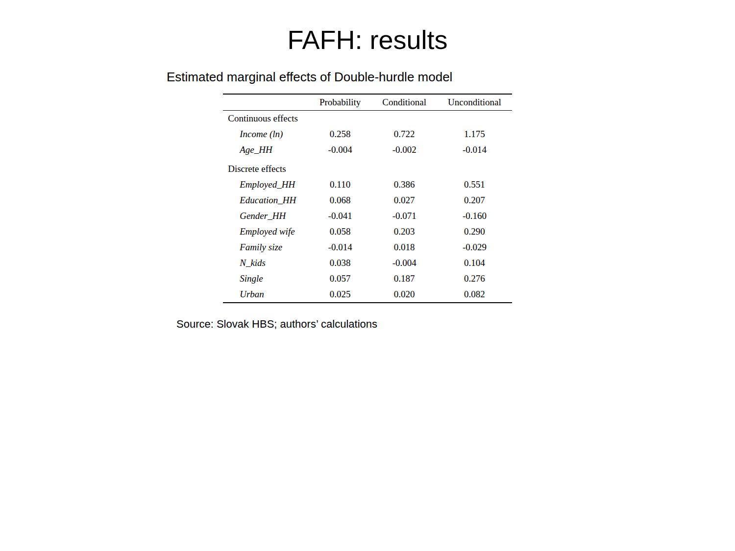FAFH: results
Estimated marginal effects of Double-hurdle model
| | Probability | Conditional | Unconditional |
| --- | --- | --- | --- |
| Continuous effects | | | |
| Income (ln) | 0.258 | 0.722 | 1.175 |
| Age_HH | -0.004 | -0.002 | -0.014 |
| Discrete effects | | | |
| Employed_HH | 0.110 | 0.386 | 0.551 |
| Education_HH | 0.068 | 0.027 | 0.207 |
| Gender_HH | -0.041 | -0.071 | -0.160 |
| Employed wife | 0.058 | 0.203 | 0.290 |
| Family size | -0.014 | 0.018 | -0.029 |
| N_kids | 0.038 | -0.004 | 0.104 |
| Single | 0.057 | 0.187 | 0.276 |
| Urban | 0.025 | 0.020 | 0.082 |
Source: Slovak HBS; authors’ calculations